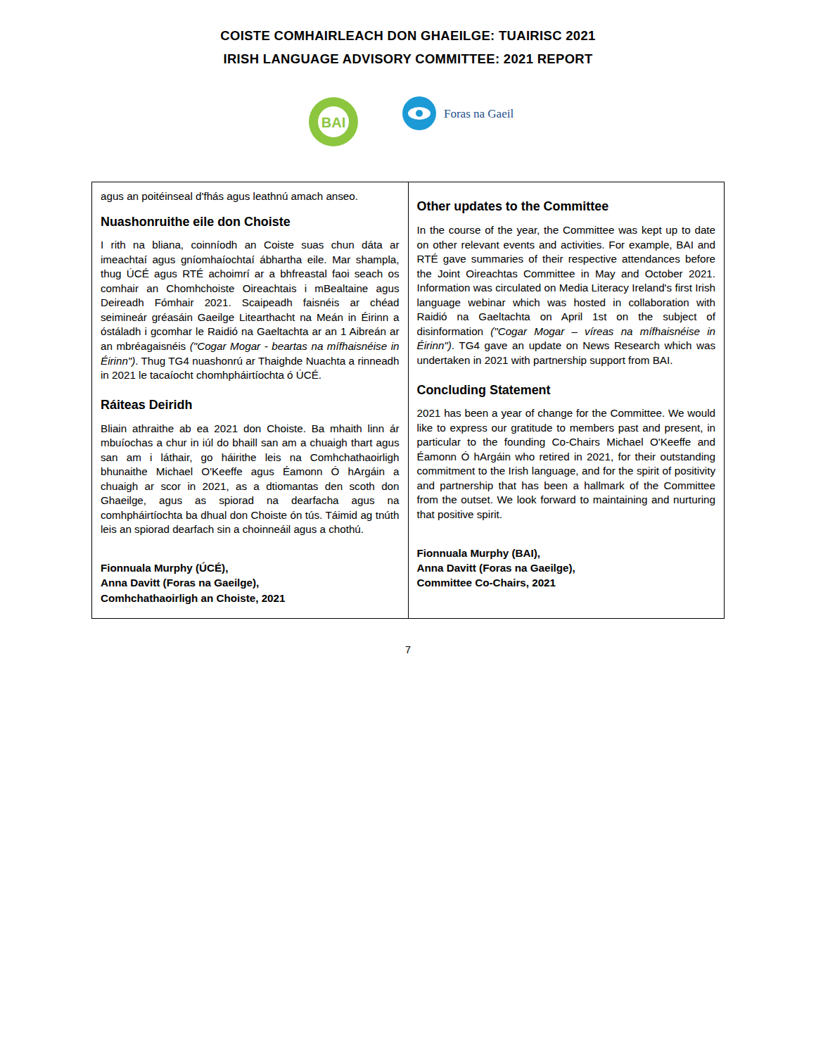COISTE COMHAIRLEACH DON GHAEILGE: TUAIRISC 2021
IRISH LANGUAGE ADVISORY COMMITTEE: 2021 REPORT
BAI Foras na Gaeilge
| agus an poitéinseal d'fhás agus leathnú amach anseo. Nuashonruithe eile don Choiste I rith na bliana, coinníodh an Coiste suas chun dáta ar imeachtaí agus gníomhaíochtaí ábhartha eile. Mar shampla, thug ÚCÉ agus RTÉ achoimrí ar a bhfreastal faoi seach os comhair an Chomhchoiste Oireachtais i mBealtaine agus Deireadh Fómhair 2021. Scaipeadh faisnéis ar chéad seimineár gréasáin Gaeilge Litearthacht na Meán in Éirinn a óstáladh i gcomhar le Raidió na Gaeltachta ar an 1 Aibreán ar an mbréagaisnéis ("Cogar Mogar - beartas na mífhaisnéise in Éirinn") . Thug TG4 nuashonrú ar Thaighde Nuachta a rinneadh in 2021 le tacaíocht chomhpháirtíochta ó ÚCÉ. Ráiteas Deiridh Bliain athraithe ab ea 2021 don Choiste. Ba mhaith linn ár mbuíochas a chur in iúl do bhaill san am a chuaigh thart agus san am i láthair, go háirithe leis na Comhchathaoirligh bhunaithe Michael O'Keeffe agus Éamonn Ó hArgáin a chuaigh ar scor in 2021, as a dtiomantas den scoth don Ghaeilge, agus as spiorad na dearfacha agus na comhpháirtíochta ba dhual don Choiste ón tús. Táimid ag tnúth leis an spiorad dearfach sin a choinneáil agus a chothú. Fionnuala Murphy (ÚCÉ), Anna Davitt (Foras na Gaeilge), Comhchathaoirligh an Choiste, 2021 | Other updates to the Committee In the course of the year, the Committee was kept up to date on other relevant events and activities. For example, BAI and RTÉ gave summaries of their respective attendances before the Joint Oireachtas Committee in May and October 2021. Information was circulated on Media Literacy Ireland's first Irish language webinar which was hosted in collaboration with Raidió na Gaeltachta on April 1st on the subject of disinformation ("Cogar Mogar – víreas na mífhaisnéise in Éirinn") . TG4 gave an update on News Research which was undertaken in 2021 with partnership support from BAI. Concluding Statement 2021 has been a year of change for the Committee. We would like to express our gratitude to members past and present, in particular to the founding Co-Chairs Michael O'Keeffe and Éamonn Ó hArgáin who retired in 2021, for their outstanding commitment to the Irish language, and for the spirit of positivity and partnership that has been a hallmark of the Committee from the outset. We look forward to maintaining and nurturing that positive spirit. Fionnuala Murphy (BAI), Anna Davitt (Foras na Gaeilge), Committee Co-Chairs, 2021 |
7